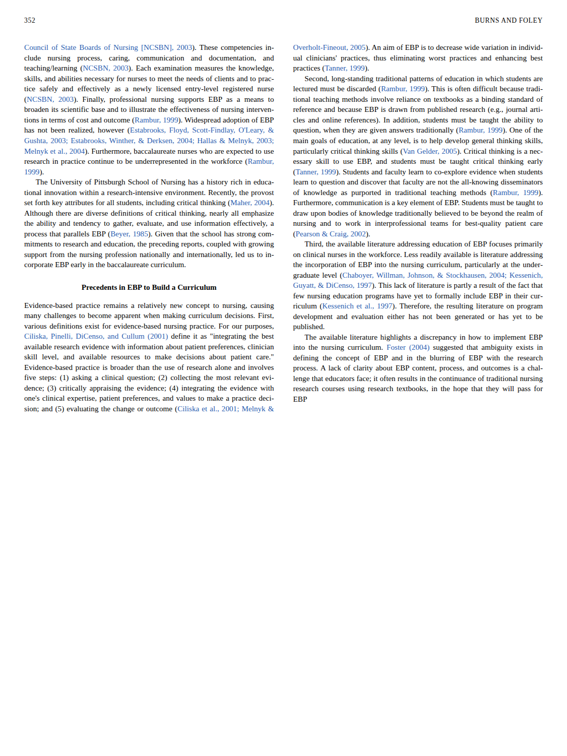352 Burns and Foley
Council of State Boards of Nursing [NCSBN], 2003). These competencies include nursing process, caring, communication and documentation, and teaching/learning (NCSBN, 2003). Each examination measures the knowledge, skills, and abilities necessary for nurses to meet the needs of clients and to practice safely and effectively as a newly licensed entry-level registered nurse (NCSBN, 2003). Finally, professional nursing supports EBP as a means to broaden its scientific base and to illustrate the effectiveness of nursing interventions in terms of cost and outcome (Rambur, 1999). Widespread adoption of EBP has not been realized, however (Estabrooks, Floyd, Scott-Findlay, O'Leary, & Gushta, 2003; Estabrooks, Winther, & Derksen, 2004; Hallas & Melnyk, 2003; Melnyk et al., 2004). Furthermore, baccalaureate nurses who are expected to use research in practice continue to be underrepresented in the workforce (Rambur, 1999).
The University of Pittsburgh School of Nursing has a history rich in educational innovation within a research-intensive environment. Recently, the provost set forth key attributes for all students, including critical thinking (Maher, 2004). Although there are diverse definitions of critical thinking, nearly all emphasize the ability and tendency to gather, evaluate, and use information effectively, a process that parallels EBP (Beyer, 1985). Given that the school has strong commitments to research and education, the preceding reports, coupled with growing support from the nursing profession nationally and internationally, led us to incorporate EBP early in the baccalaureate curriculum.
Precedents in EBP to Build a Curriculum
Evidence-based practice remains a relatively new concept to nursing, causing many challenges to become apparent when making curriculum decisions. First, various definitions exist for evidence-based nursing practice. For our purposes, Ciliska, Pinelli, DiCenso, and Cullum (2001) define it as "integrating the best available research evidence with information about patient preferences, clinician skill level, and available resources to make decisions about patient care." Evidence-based practice is broader than the use of research alone and involves five steps: (1) asking a clinical question; (2) collecting the most relevant evidence; (3) critically appraising the evidence; (4) integrating the evidence with one's clinical expertise, patient preferences, and values to make a practice decision; and (5) evaluating the change or outcome (Ciliska et al., 2001; Melnyk & Overholt-Fineout, 2005). An aim of EBP is to decrease wide variation in individual clinicians' practices, thus eliminating worst practices and enhancing best practices (Tanner, 1999).
Second, long-standing traditional patterns of education in which students are lectured must be discarded (Rambur, 1999). This is often difficult because traditional teaching methods involve reliance on textbooks as a binding standard of reference and because EBP is drawn from published research (e.g., journal articles and online references). In addition, students must be taught the ability to question, when they are given answers traditionally (Rambur, 1999). One of the main goals of education, at any level, is to help develop general thinking skills, particularly critical thinking skills (Van Gelder, 2005). Critical thinking is a necessary skill to use EBP, and students must be taught critical thinking early (Tanner, 1999). Students and faculty learn to co-explore evidence when students learn to question and discover that faculty are not the all-knowing disseminators of knowledge as purported in traditional teaching methods (Rambur, 1999). Furthermore, communication is a key element of EBP. Students must be taught to draw upon bodies of knowledge traditionally believed to be beyond the realm of nursing and to work in interprofessional teams for best-quality patient care (Pearson & Craig, 2002).
Third, the available literature addressing education of EBP focuses primarily on clinical nurses in the workforce. Less readily available is literature addressing the incorporation of EBP into the nursing curriculum, particularly at the undergraduate level (Chaboyer, Willman, Johnson, & Stockhausen, 2004; Kessenich, Guyatt, & DiCenso, 1997). This lack of literature is partly a result of the fact that few nursing education programs have yet to formally include EBP in their curriculum (Kessenich et al., 1997). Therefore, the resulting literature on program development and evaluation either has not been generated or has yet to be published.
The available literature highlights a discrepancy in how to implement EBP into the nursing curriculum. Foster (2004) suggested that ambiguity exists in defining the concept of EBP and in the blurring of EBP with the research process. A lack of clarity about EBP content, process, and outcomes is a challenge that educators face; it often results in the continuance of traditional nursing research courses using research textbooks, in the hope that they will pass for EBP